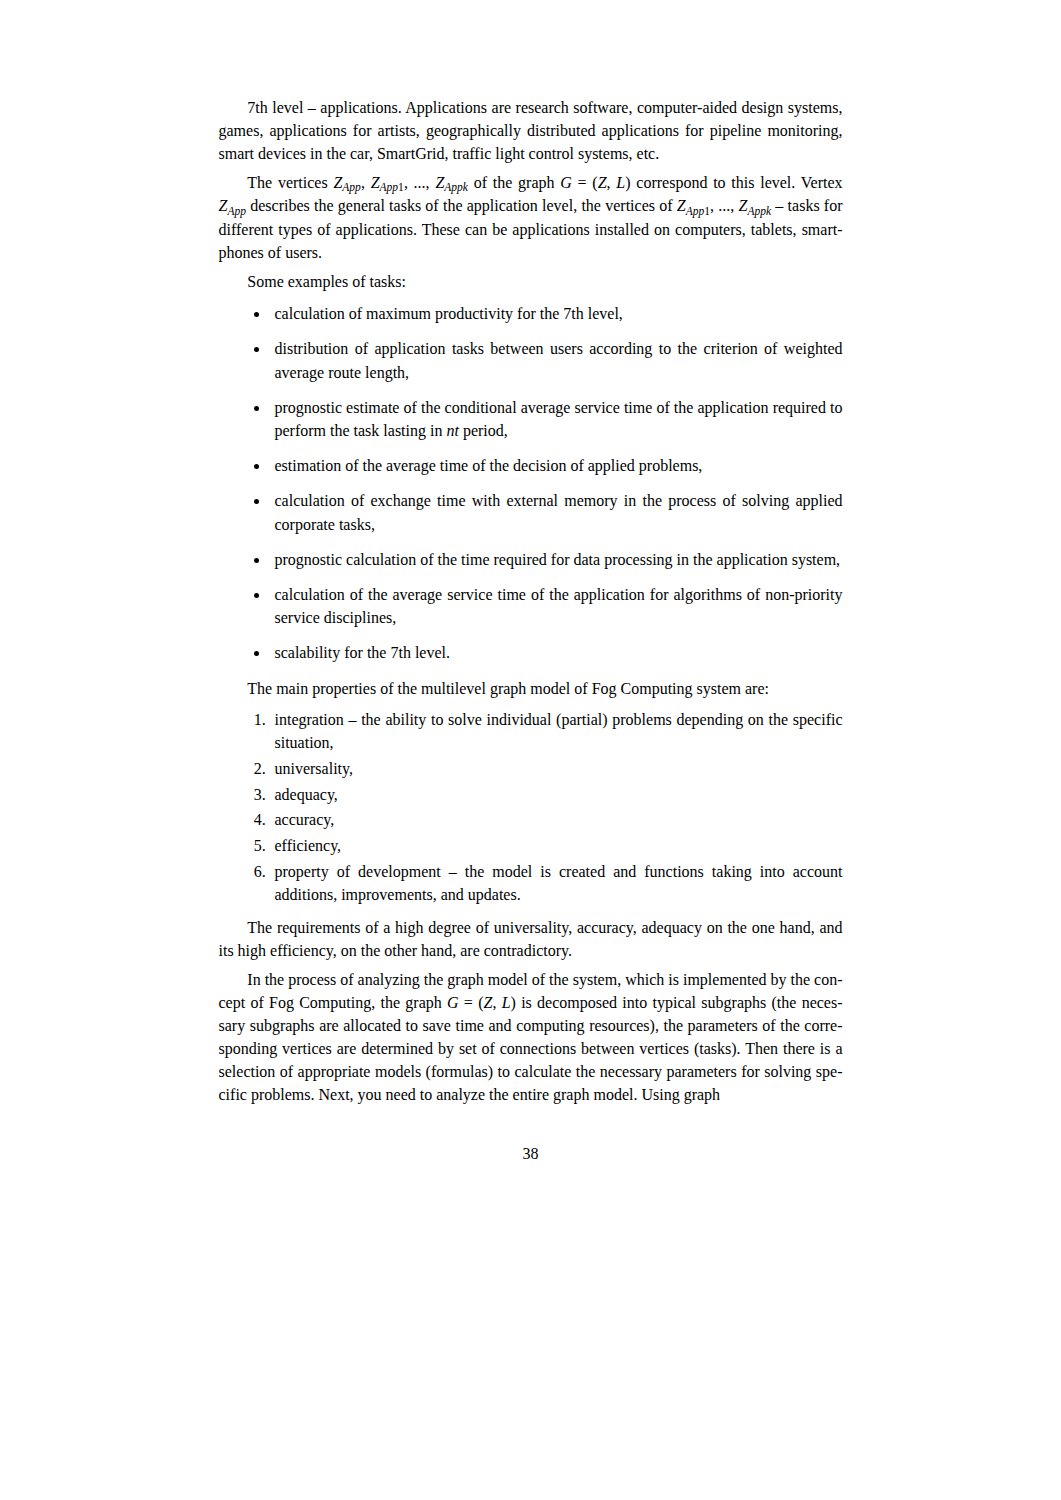7th level – applications. Applications are research software, computer-aided design systems, games, applications for artists, geographically distributed applications for pipeline monitoring, smart devices in the car, SmartGrid, traffic light control systems, etc.
The vertices ZApp, ZApp1, ..., ZAppk of the graph G = (Z, L) correspond to this level. Vertex ZApp describes the general tasks of the application level, the vertices of ZApp1, ..., ZAppk – tasks for different types of applications. These can be applications installed on computers, tablets, smartphones of users.
Some examples of tasks:
calculation of maximum productivity for the 7th level,
distribution of application tasks between users according to the criterion of weighted average route length,
prognostic estimate of the conditional average service time of the application required to perform the task lasting in nt period,
estimation of the average time of the decision of applied problems,
calculation of exchange time with external memory in the process of solving applied corporate tasks,
prognostic calculation of the time required for data processing in the application system,
calculation of the average service time of the application for algorithms of non-priority service disciplines,
scalability for the 7th level.
The main properties of the multilevel graph model of Fog Computing system are:
integration – the ability to solve individual (partial) problems depending on the specific situation,
universality,
adequacy,
accuracy,
efficiency,
property of development – the model is created and functions taking into account additions, improvements, and updates.
The requirements of a high degree of universality, accuracy, adequacy on the one hand, and its high efficiency, on the other hand, are contradictory.
In the process of analyzing the graph model of the system, which is implemented by the concept of Fog Computing, the graph G = (Z, L) is decomposed into typical subgraphs (the necessary subgraphs are allocated to save time and computing resources), the parameters of the corresponding vertices are determined by set of connections between vertices (tasks). Then there is a selection of appropriate models (formulas) to calculate the necessary parameters for solving specific problems. Next, you need to analyze the entire graph model. Using graph
38